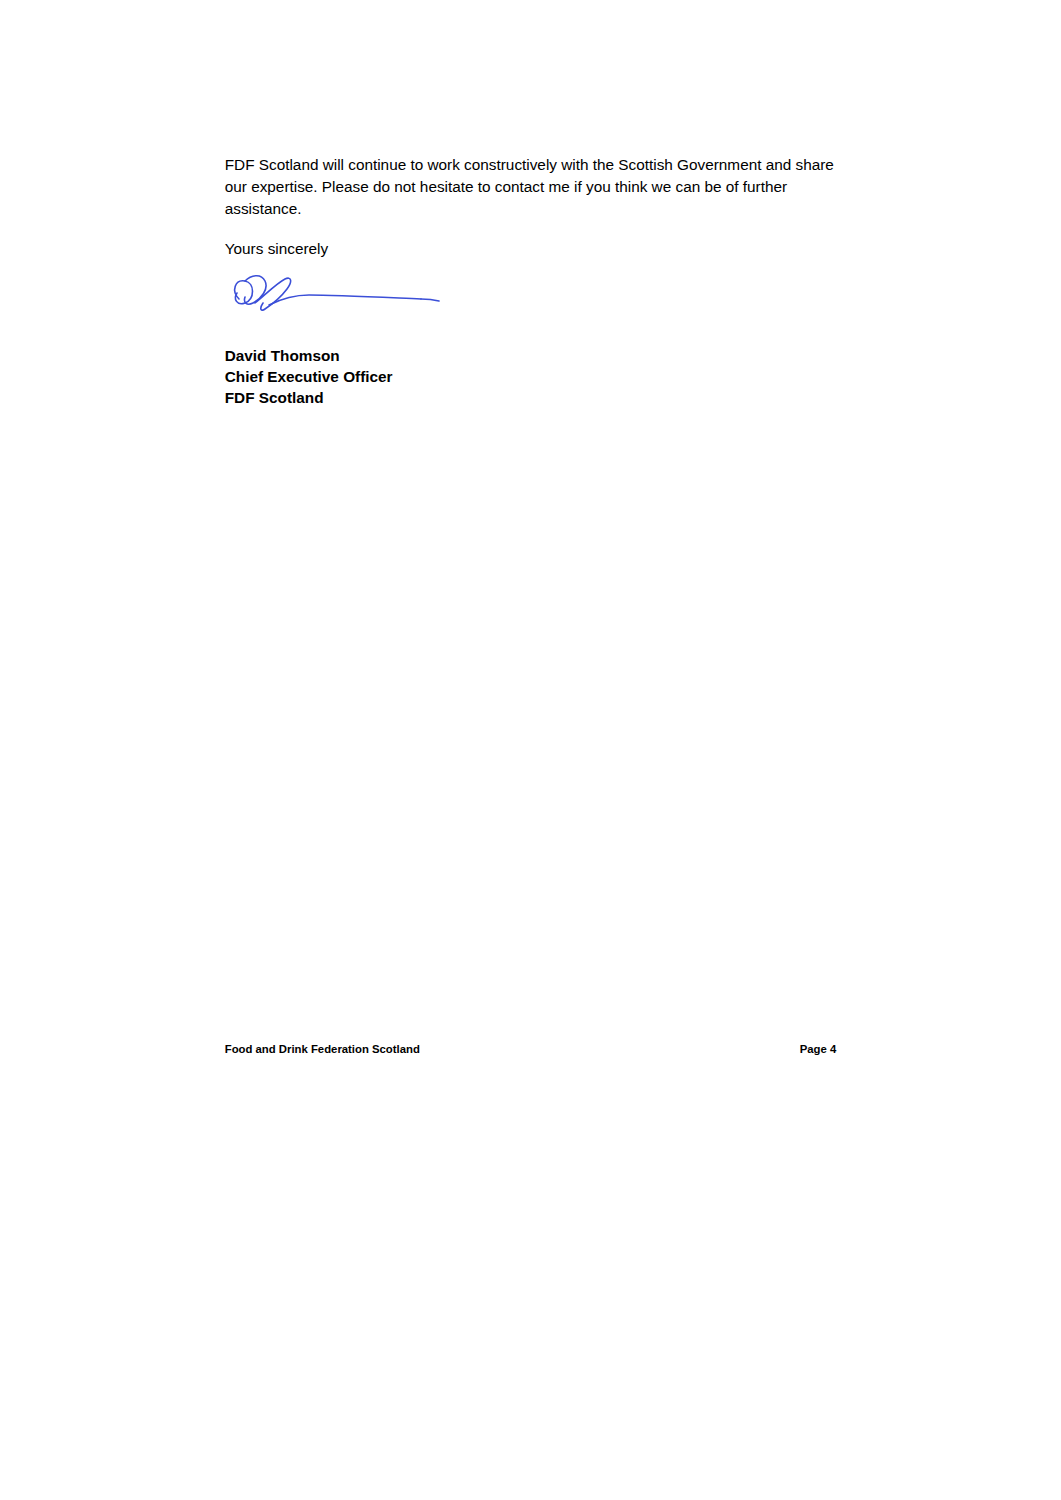FDF Scotland will continue to work constructively with the Scottish Government and share our expertise. Please do not hesitate to contact me if you think we can be of further assistance.
Yours sincerely
David Thomson
Chief Executive Officer
FDF Scotland
Food and Drink Federation Scotland Page 4